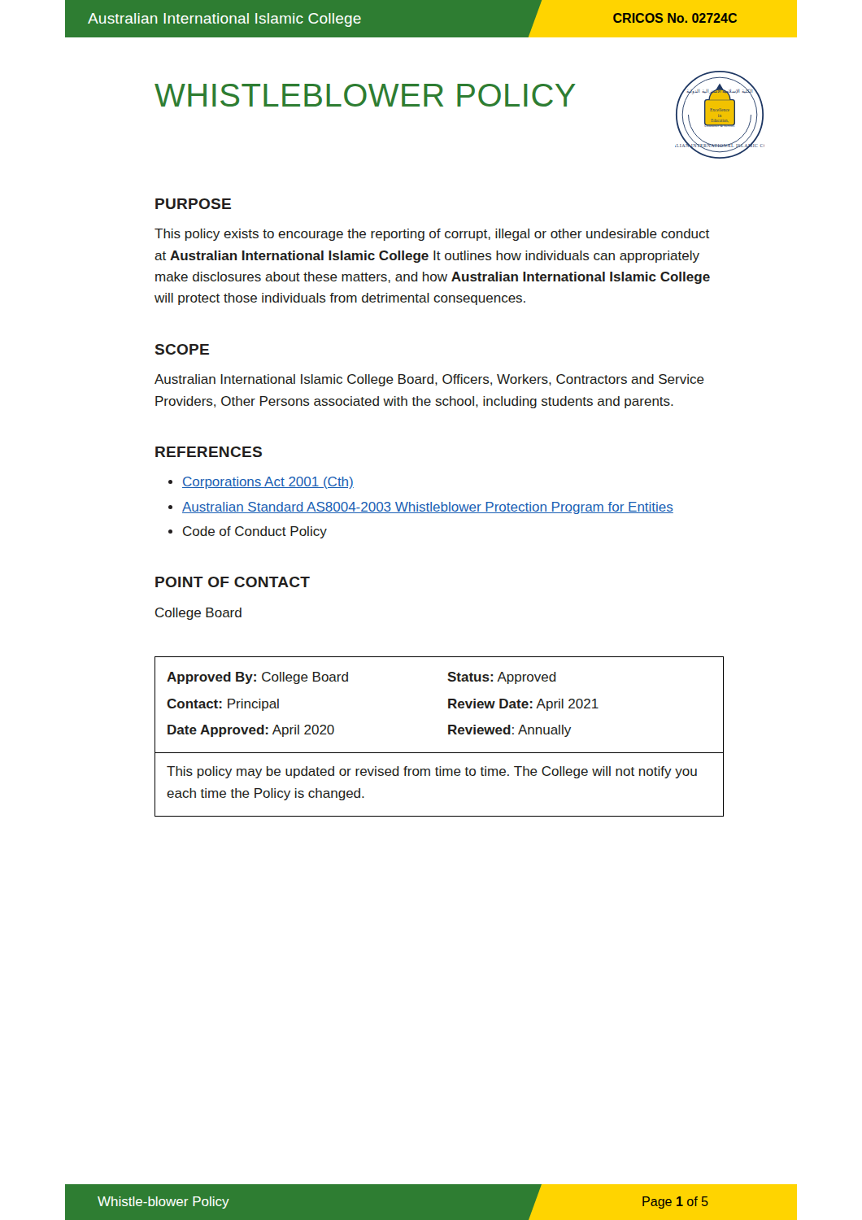Australian International Islamic College
CRICOS No. 02724C
WHISTLEBLOWER POLICY
Excellence in Education, Character & Service AUSTRALIAN INTERNATIONAL ISLAMIC COLLEGE الكلية الإسلامية الأسترالية الدولية
PURPOSE
This policy exists to encourage the reporting of corrupt, illegal or other undesirable conduct at Australian International Islamic College It outlines how individuals can appropriately make disclosures about these matters, and how Australian International Islamic College will protect those individuals from detrimental consequences.
SCOPE
Australian International Islamic College Board, Officers, Workers, Contractors and Service Providers, Other Persons associated with the school, including students and parents.
REFERENCES
Corporations Act 2001 (Cth)
Australian Standard AS8004-2003 Whistleblower Protection Program for Entities
Code of Conduct Policy
POINT OF CONTACT
College Board
Approved By: College Board
Status: Approved
Contact: Principal
Review Date: April 2021
Date Approved: April 2020
Reviewed: Annually
This policy may be updated or revised from time to time. The College will not notify you each time the Policy is changed.
Whistle-blower Policy
Page 1 of 5